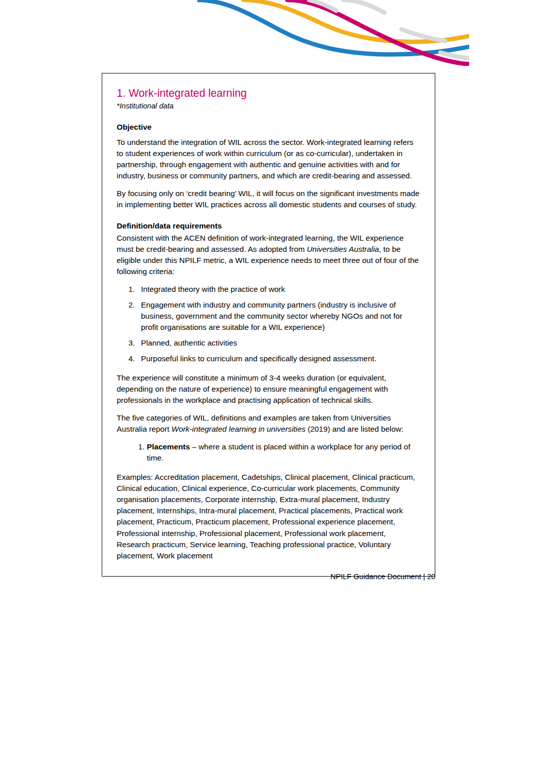1. Work-integrated learning
*Institutional data
Objective
To understand the integration of WIL across the sector. Work-integrated learning refers to student experiences of work within curriculum (or as co-curricular), undertaken in partnership, through engagement with authentic and genuine activities with and for industry, business or community partners, and which are credit-bearing and assessed.
By focusing only on ‘credit bearing’ WIL, it will focus on the significant investments made in implementing better WIL practices across all domestic students and courses of study.
Definition/data requirements
Consistent with the ACEN definition of work-integrated learning, the WIL experience must be credit-bearing and assessed. As adopted from Universities Australia, to be eligible under this NPILF metric, a WIL experience needs to meet three out of four of the following criteria:
Integrated theory with the practice of work
Engagement with industry and community partners (industry is inclusive of business, government and the community sector whereby NGOs and not for profit organisations are suitable for a WIL experience)
Planned, authentic activities
Purposeful links to curriculum and specifically designed assessment.
The experience will constitute a minimum of 3-4 weeks duration (or equivalent, depending on the nature of experience) to ensure meaningful engagement with professionals in the workplace and practising application of technical skills.
The five categories of WIL, definitions and examples are taken from Universities Australia report Work-integrated learning in universities (2019) and are listed below:
Placements – where a student is placed within a workplace for any period of time.
Examples: Accreditation placement, Cadetships, Clinical placement, Clinical practicum, Clinical education, Clinical experience, Co-curricular work placements, Community organisation placements, Corporate internship, Extra-mural placement, Industry placement, Internships, Intra-mural placement, Practical placements, Practical work placement, Practicum, Practicum placement, Professional experience placement, Professional internship, Professional placement, Professional work placement, Research practicum, Service learning, Teaching professional practice, Voluntary placement, Work placement
NPILF Guidance Document | 20